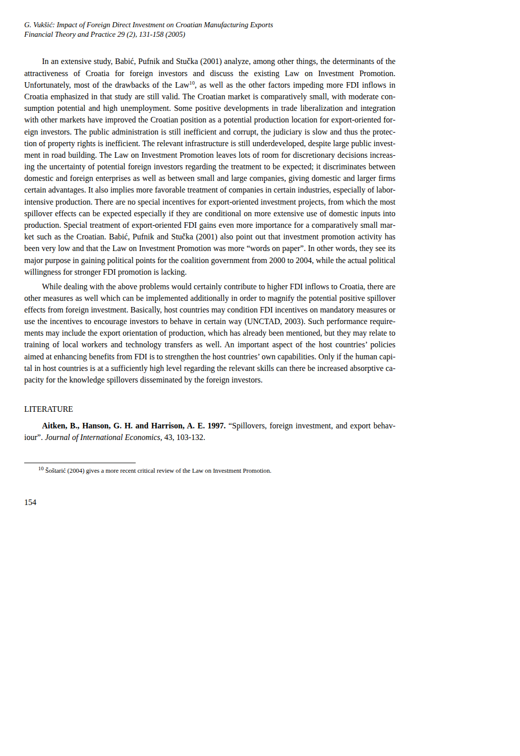G. Vukšić: Impact of Foreign Direct Investment on Croatian Manufacturing Exports Financial Theory and Practice 29 (2), 131-158 (2005)
In an extensive study, Babić, Pufnik and Stučka (2001) analyze, among other things, the determinants of the attractiveness of Croatia for foreign investors and discuss the existing Law on Investment Promotion. Unfortunately, most of the drawbacks of the Law10, as well as the other factors impeding more FDI inflows in Croatia emphasized in that study are still valid. The Croatian market is comparatively small, with moderate consumption potential and high unemployment. Some positive developments in trade liberalization and integration with other markets have improved the Croatian position as a potential production location for export-oriented foreign investors. The public administration is still inefficient and corrupt, the judiciary is slow and thus the protection of property rights is inefficient. The relevant infrastructure is still underdeveloped, despite large public investment in road building. The Law on Investment Promotion leaves lots of room for discretionary decisions increasing the uncertainty of potential foreign investors regarding the treatment to be expected; it discriminates between domestic and foreign enterprises as well as between small and large companies, giving domestic and larger firms certain advantages. It also implies more favorable treatment of companies in certain industries, especially of labor-intensive production. There are no special incentives for export-oriented investment projects, from which the most spillover effects can be expected especially if they are conditional on more extensive use of domestic inputs into production. Special treatment of export-oriented FDI gains even more importance for a comparatively small market such as the Croatian. Babić, Pufnik and Stučka (2001) also point out that investment promotion activity has been very low and that the Law on Investment Promotion was more “words on paper”. In other words, they see its major purpose in gaining political points for the coalition government from 2000 to 2004, while the actual political willingness for stronger FDI promotion is lacking.
While dealing with the above problems would certainly contribute to higher FDI inflows to Croatia, there are other measures as well which can be implemented additionally in order to magnify the potential positive spillover effects from foreign investment. Basically, host countries may condition FDI incentives on mandatory measures or use the incentives to encourage investors to behave in certain way (UNCTAD, 2003). Such performance requirements may include the export orientation of production, which has already been mentioned, but they may relate to training of local workers and technology transfers as well. An important aspect of the host countries’ policies aimed at enhancing benefits from FDI is to strengthen the host countries’ own capabilities. Only if the human capital in host countries is at a sufficiently high level regarding the relevant skills can there be increased absorptive capacity for the knowledge spillovers disseminated by the foreign investors.
LITERATURE
Aitken, B., Hanson, G. H. and Harrison, A. E. 1997. “Spillovers, foreign investment, and export behaviour”. Journal of International Economics, 43, 103-132.
10 Šoštarić (2004) gives a more recent critical review of the Law on Investment Promotion.
154